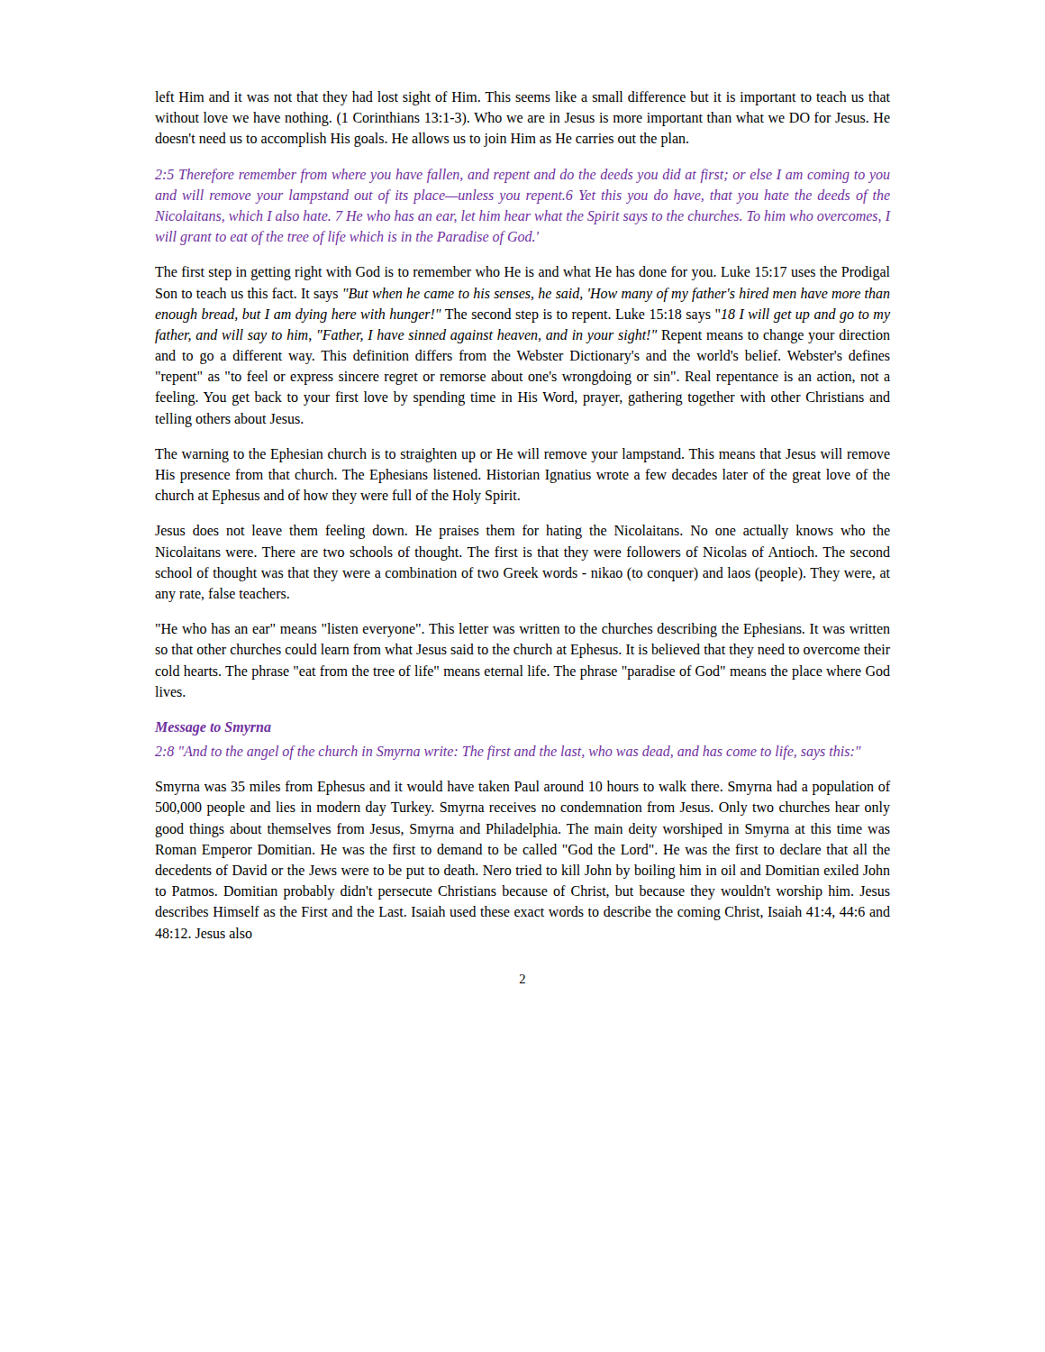left Him and it was not that they had lost sight of Him. This seems like a small difference but it is important to teach us that without love we have nothing. (1 Corinthians 13:1-3). Who we are in Jesus is more important than what we DO for Jesus. He doesn't need us to accomplish His goals. He allows us to join Him as He carries out the plan.
2:5 Therefore remember from where you have fallen, and repent and do the deeds you did at first; or else I am coming to you and will remove your lampstand out of its place—unless you repent.6 Yet this you do have, that you hate the deeds of the Nicolaitans, which I also hate. 7 He who has an ear, let him hear what the Spirit says to the churches. To him who overcomes, I will grant to eat of the tree of life which is in the Paradise of God.'
The first step in getting right with God is to remember who He is and what He has done for you. Luke 15:17 uses the Prodigal Son to teach us this fact. It says "But when he came to his senses, he said, 'How many of my father's hired men have more than enough bread, but I am dying here with hunger!" The second step is to repent. Luke 15:18 says "18 I will get up and go to my father, and will say to him, "Father, I have sinned against heaven, and in your sight!" Repent means to change your direction and to go a different way. This definition differs from the Webster Dictionary's and the world's belief. Webster's defines "repent" as "to feel or express sincere regret or remorse about one's wrongdoing or sin". Real repentance is an action, not a feeling. You get back to your first love by spending time in His Word, prayer, gathering together with other Christians and telling others about Jesus.
The warning to the Ephesian church is to straighten up or He will remove your lampstand. This means that Jesus will remove His presence from that church. The Ephesians listened. Historian Ignatius wrote a few decades later of the great love of the church at Ephesus and of how they were full of the Holy Spirit.
Jesus does not leave them feeling down. He praises them for hating the Nicolaitans. No one actually knows who the Nicolaitans were. There are two schools of thought. The first is that they were followers of Nicolas of Antioch. The second school of thought was that they were a combination of two Greek words - nikao (to conquer) and laos (people). They were, at any rate, false teachers.
"He who has an ear" means "listen everyone". This letter was written to the churches describing the Ephesians. It was written so that other churches could learn from what Jesus said to the church at Ephesus. It is believed that they need to overcome their cold hearts. The phrase "eat from the tree of life" means eternal life. The phrase "paradise of God" means the place where God lives.
Message to Smyrna
2:8 "And to the angel of the church in Smyrna write: The first and the last, who was dead, and has come to life, says this:"
Smyrna was 35 miles from Ephesus and it would have taken Paul around 10 hours to walk there. Smyrna had a population of 500,000 people and lies in modern day Turkey. Smyrna receives no condemnation from Jesus. Only two churches hear only good things about themselves from Jesus, Smyrna and Philadelphia. The main deity worshiped in Smyrna at this time was Roman Emperor Domitian. He was the first to demand to be called "God the Lord". He was the first to declare that all the decedents of David or the Jews were to be put to death. Nero tried to kill John by boiling him in oil and Domitian exiled John to Patmos. Domitian probably didn't persecute Christians because of Christ, but because they wouldn't worship him. Jesus describes Himself as the First and the Last. Isaiah used these exact words to describe the coming Christ, Isaiah 41:4, 44:6 and 48:12. Jesus also
2